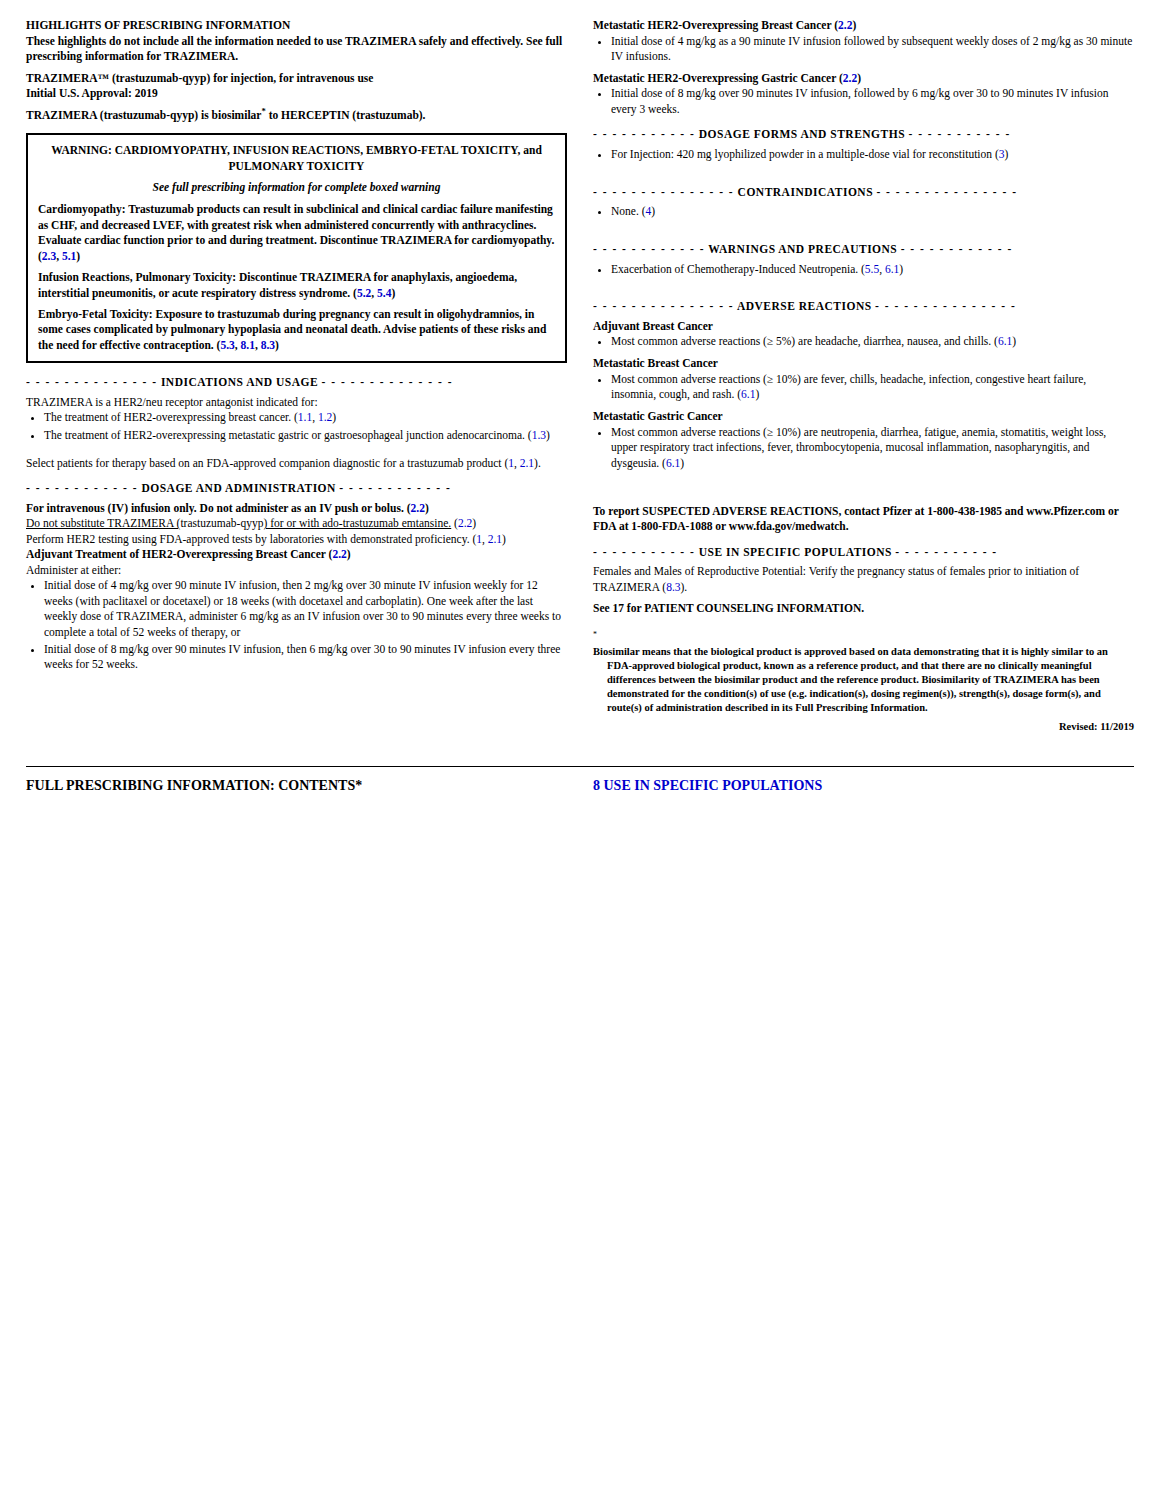HIGHLIGHTS OF PRESCRIBING INFORMATION
These highlights do not include all the information needed to use TRAZIMERA safely and effectively. See full prescribing information for TRAZIMERA.
TRAZIMERA™ (trastuzumab-qyyp) for injection, for intravenous use
Initial U.S. Approval: 2019
TRAZIMERA (trastuzumab-qyyp) is biosimilar* to HERCEPTIN (trastuzumab).
WARNING: CARDIOMYOPATHY, INFUSION REACTIONS, EMBRYO-FETAL TOXICITY, and PULMONARY TOXICITY
See full prescribing information for complete boxed warning
Cardiomyopathy: Trastuzumab products can result in subclinical and clinical cardiac failure manifesting as CHF, and decreased LVEF, with greatest risk when administered concurrently with anthracyclines. Evaluate cardiac function prior to and during treatment. Discontinue TRAZIMERA for cardiomyopathy. (2.3, 5.1)
Infusion Reactions, Pulmonary Toxicity: Discontinue TRAZIMERA for anaphylaxis, angioedema, interstitial pneumonitis, or acute respiratory distress syndrome. (5.2, 5.4)
Embryo-Fetal Toxicity: Exposure to trastuzumab during pregnancy can result in oligohydramnios, in some cases complicated by pulmonary hypoplasia and neonatal death. Advise patients of these risks and the need for effective contraception. (5.3, 8.1, 8.3)
- - - - - - - - - - - - - - INDICATIONS AND USAGE - - - - - - - - - - - - - -
TRAZIMERA is a HER2/neu receptor antagonist indicated for:
The treatment of HER2-overexpressing breast cancer. (1.1, 1.2)
The treatment of HER2-overexpressing metastatic gastric or gastroesophageal junction adenocarcinoma. (1.3)
Select patients for therapy based on an FDA-approved companion diagnostic for a trastuzumab product (1, 2.1).
- - - - - - - - - - - - DOSAGE AND ADMINISTRATION - - - - - - - - - - - -
For intravenous (IV) infusion only. Do not administer as an IV push or bolus. (2.2)
Do not substitute TRAZIMERA (trastuzumab-qyyp) for or with ado-trastuzumab emtansine. (2.2)
Perform HER2 testing using FDA-approved tests by laboratories with demonstrated proficiency. (1, 2.1)
Adjuvant Treatment of HER2-Overexpressing Breast Cancer (2.2)
Administer at either:
Initial dose of 4 mg/kg over 90 minute IV infusion, then 2 mg/kg over 30 minute IV infusion weekly for 12 weeks (with paclitaxel or docetaxel) or 18 weeks (with docetaxel and carboplatin). One week after the last weekly dose of TRAZIMERA, administer 6 mg/kg as an IV infusion over 30 to 90 minutes every three weeks to complete a total of 52 weeks of therapy, or
Initial dose of 8 mg/kg over 90 minutes IV infusion, then 6 mg/kg over 30 to 90 minutes IV infusion every three weeks for 52 weeks.
Metastatic HER2-Overexpressing Breast Cancer (2.2)
Initial dose of 4 mg/kg as a 90 minute IV infusion followed by subsequent weekly doses of 2 mg/kg as 30 minute IV infusions.
Metastatic HER2-Overexpressing Gastric Cancer (2.2)
Initial dose of 8 mg/kg over 90 minutes IV infusion, followed by 6 mg/kg over 30 to 90 minutes IV infusion every 3 weeks.
- - - - - - - - - - - DOSAGE FORMS AND STRENGTHS - - - - - - - - - - -
For Injection: 420 mg lyophilized powder in a multiple-dose vial for reconstitution (3)
- - - - - - - - - - - - - - - CONTRAINDICATIONS - - - - - - - - - - - - - - -
None. (4)
- - - - - - - - - - - - WARNINGS AND PRECAUTIONS - - - - - - - - - - - -
Exacerbation of Chemotherapy-Induced Neutropenia. (5.5, 6.1)
- - - - - - - - - - - - - - - ADVERSE REACTIONS - - - - - - - - - - - - - - -
Adjuvant Breast Cancer
Most common adverse reactions (≥ 5%) are headache, diarrhea, nausea, and chills. (6.1)
Metastatic Breast Cancer
Most common adverse reactions (≥ 10%) are fever, chills, headache, infection, congestive heart failure, insomnia, cough, and rash. (6.1)
Metastatic Gastric Cancer
Most common adverse reactions (≥ 10%) are neutropenia, diarrhea, fatigue, anemia, stomatitis, weight loss, upper respiratory tract infections, fever, thrombocytopenia, mucosal inflammation, nasopharyngitis, and dysgeusia. (6.1)
To report SUSPECTED ADVERSE REACTIONS, contact Pfizer at 1-800-438-1985 and www.Pfizer.com or FDA at 1-800-FDA-1088 or www.fda.gov/medwatch.
- - - - - - - - - - - USE IN SPECIFIC POPULATIONS - - - - - - - - - - -
Females and Males of Reproductive Potential: Verify the pregnancy status of females prior to initiation of TRAZIMERA (8.3).
See 17 for PATIENT COUNSELING INFORMATION.
*Biosimilar means that the biological product is approved based on data demonstrating that it is highly similar to an FDA-approved biological product, known as a reference product, and that there are no clinically meaningful differences between the biosimilar product and the reference product. Biosimilarity of TRAZIMERA has been demonstrated for the condition(s) of use (e.g. indication(s), dosing regimen(s)), strength(s), dosage form(s), and route(s) of administration described in its Full Prescribing Information.
Revised: 11/2019
FULL PRESCRIBING INFORMATION: CONTENTS*
8 USE IN SPECIFIC POPULATIONS